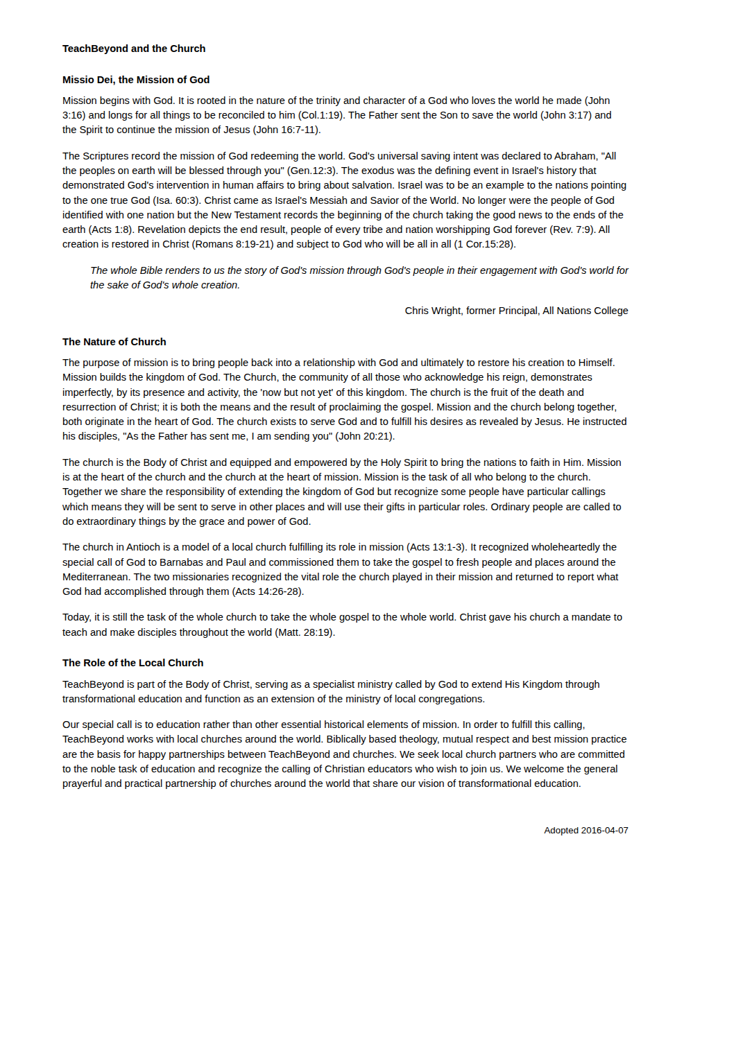TeachBeyond and the Church
Missio Dei, the Mission of God
Mission begins with God. It is rooted in the nature of the trinity and character of a God who loves the world he made (John 3:16) and longs for all things to be reconciled to him (Col.1:19). The Father sent the Son to save the world (John 3:17) and the Spirit to continue the mission of Jesus (John 16:7-11).
The Scriptures record the mission of God redeeming the world. God's universal saving intent was declared to Abraham, "All the peoples on earth will be blessed through you" (Gen.12:3). The exodus was the defining event in Israel's history that demonstrated God's intervention in human affairs to bring about salvation. Israel was to be an example to the nations pointing to the one true God (Isa. 60:3). Christ came as Israel's Messiah and Savior of the World. No longer were the people of God identified with one nation but the New Testament records the beginning of the church taking the good news to the ends of the earth (Acts 1:8). Revelation depicts the end result, people of every tribe and nation worshipping God forever (Rev. 7:9). All creation is restored in Christ (Romans 8:19-21) and subject to God who will be all in all (1 Cor.15:28).
The whole Bible renders to us the story of God's mission through God's people in their engagement with God's world for the sake of God's whole creation.
Chris Wright, former Principal, All Nations College
The Nature of Church
The purpose of mission is to bring people back into a relationship with God and ultimately to restore his creation to Himself. Mission builds the kingdom of God. The Church, the community of all those who acknowledge his reign, demonstrates imperfectly, by its presence and activity, the 'now but not yet' of this kingdom. The church is the fruit of the death and resurrection of Christ; it is both the means and the result of proclaiming the gospel. Mission and the church belong together, both originate in the heart of God. The church exists to serve God and to fulfill his desires as revealed by Jesus. He instructed his disciples, "As the Father has sent me, I am sending you" (John 20:21).
The church is the Body of Christ and equipped and empowered by the Holy Spirit to bring the nations to faith in Him. Mission is at the heart of the church and the church at the heart of mission. Mission is the task of all who belong to the church. Together we share the responsibility of extending the kingdom of God but recognize some people have particular callings which means they will be sent to serve in other places and will use their gifts in particular roles. Ordinary people are called to do extraordinary things by the grace and power of God.
The church in Antioch is a model of a local church fulfilling its role in mission (Acts 13:1-3). It recognized wholeheartedly the special call of God to Barnabas and Paul and commissioned them to take the gospel to fresh people and places around the Mediterranean. The two missionaries recognized the vital role the church played in their mission and returned to report what God had accomplished through them (Acts 14:26-28).
Today, it is still the task of the whole church to take the whole gospel to the whole world. Christ gave his church a mandate to teach and make disciples throughout the world (Matt. 28:19).
The Role of the Local Church
TeachBeyond is part of the Body of Christ, serving as a specialist ministry called by God to extend His Kingdom through transformational education and function as an extension of the ministry of local congregations.
Our special call is to education rather than other essential historical elements of mission. In order to fulfill this calling, TeachBeyond works with local churches around the world. Biblically based theology, mutual respect and best mission practice are the basis for happy partnerships between TeachBeyond and churches. We seek local church partners who are committed to the noble task of education and recognize the calling of Christian educators who wish to join us. We welcome the general prayerful and practical partnership of churches around the world that share our vision of transformational education.
Adopted 2016-04-07